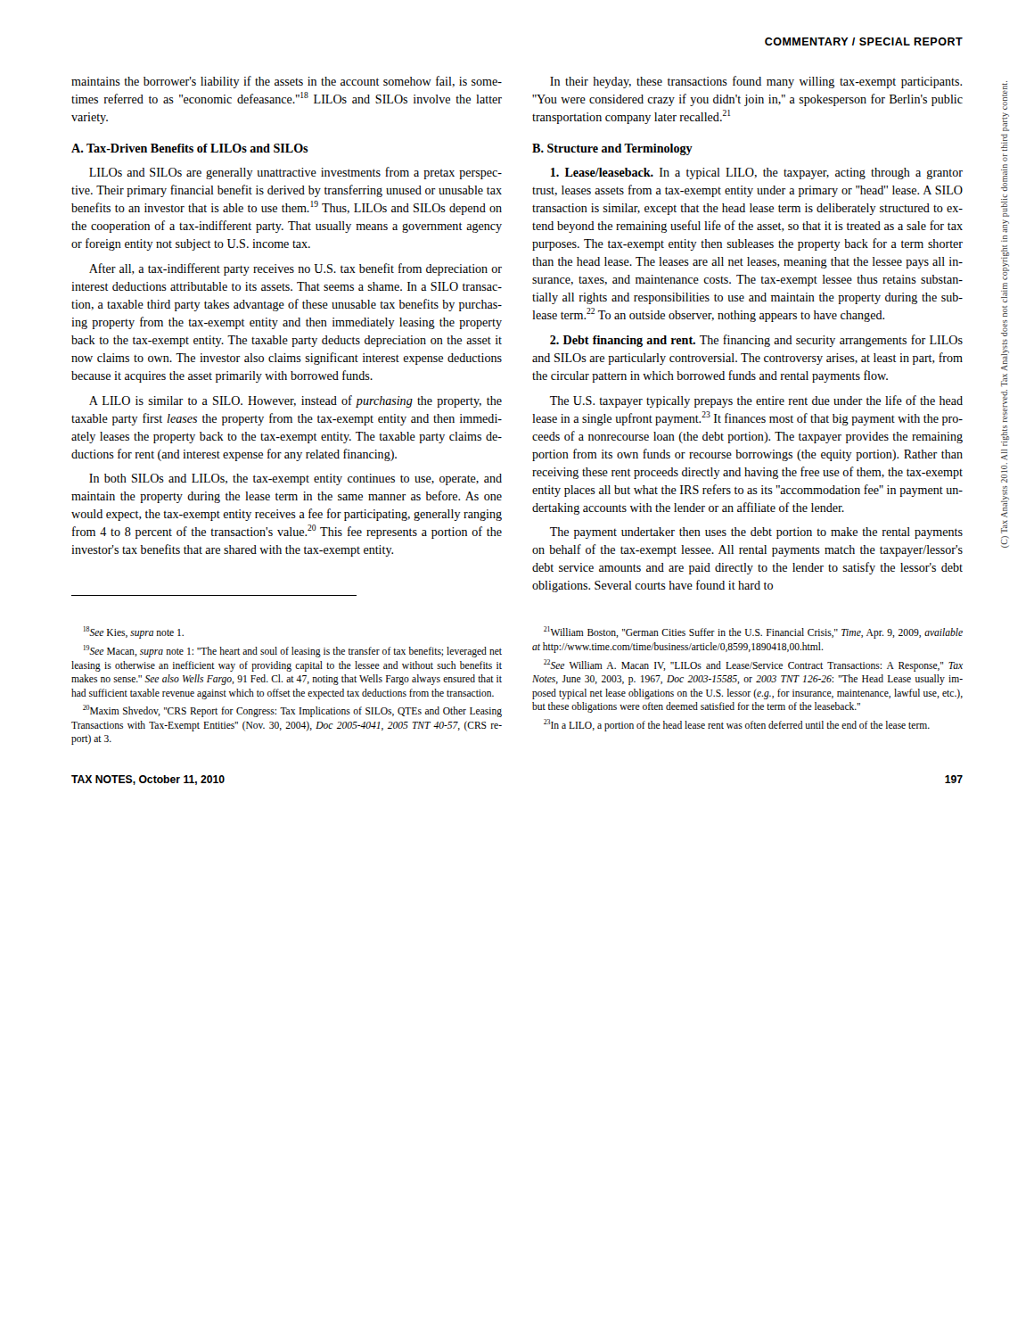COMMENTARY / SPECIAL REPORT
(C) Tax Analysts 2010. All rights reserved. Tax Analysts does not claim copyright in any public domain or third party content.
maintains the borrower's liability if the assets in the account somehow fail, is sometimes referred to as ''economic defeasance.''18 LILOs and SILOs involve the latter variety.
A. Tax-Driven Benefits of LILOs and SILOs
LILOs and SILOs are generally unattractive investments from a pretax perspective. Their primary financial benefit is derived by transferring unused or unusable tax benefits to an investor that is able to use them.19 Thus, LILOs and SILOs depend on the cooperation of a tax-indifferent party. That usually means a government agency or foreign entity not subject to U.S. income tax.
After all, a tax-indifferent party receives no U.S. tax benefit from depreciation or interest deductions attributable to its assets. That seems a shame. In a SILO transaction, a taxable third party takes advantage of these unusable tax benefits by purchasing property from the tax-exempt entity and then immediately leasing the property back to the tax-exempt entity. The taxable party deducts depreciation on the asset it now claims to own. The investor also claims significant interest expense deductions because it acquires the asset primarily with borrowed funds.
A LILO is similar to a SILO. However, instead of purchasing the property, the taxable party first leases the property from the tax-exempt entity and then immediately leases the property back to the tax-exempt entity. The taxable party claims deductions for rent (and interest expense for any related financing).
In both SILOs and LILOs, the tax-exempt entity continues to use, operate, and maintain the property during the lease term in the same manner as before. As one would expect, the tax-exempt entity receives a fee for participating, generally ranging from 4 to 8 percent of the transaction's value.20 This fee represents a portion of the investor's tax benefits that are shared with the tax-exempt entity.
In their heyday, these transactions found many willing tax-exempt participants. ''You were considered crazy if you didn't join in,'' a spokesperson for Berlin's public transportation company later recalled.21
B. Structure and Terminology
1. Lease/leaseback. In a typical LILO, the taxpayer, acting through a grantor trust, leases assets from a tax-exempt entity under a primary or ''head'' lease. A SILO transaction is similar, except that the head lease term is deliberately structured to extend beyond the remaining useful life of the asset, so that it is treated as a sale for tax purposes. The tax-exempt entity then subleases the property back for a term shorter than the head lease. The leases are all net leases, meaning that the lessee pays all insurance, taxes, and maintenance costs. The tax-exempt lessee thus retains substantially all rights and responsibilities to use and maintain the property during the sublease term.22 To an outside observer, nothing appears to have changed.
2. Debt financing and rent. The financing and security arrangements for LILOs and SILOs are particularly controversial. The controversy arises, at least in part, from the circular pattern in which borrowed funds and rental payments flow.
The U.S. taxpayer typically prepays the entire rent due under the life of the head lease in a single upfront payment.23 It finances most of that big payment with the proceeds of a nonrecourse loan (the debt portion). The taxpayer provides the remaining portion from its own funds or recourse borrowings (the equity portion). Rather than receiving these rent proceeds directly and having the free use of them, the tax-exempt entity places all but what the IRS refers to as its ''accommodation fee'' in payment undertaking accounts with the lender or an affiliate of the lender.
The payment undertaker then uses the debt portion to make the rental payments on behalf of the tax-exempt lessee. All rental payments match the taxpayer/lessor's debt service amounts and are paid directly to the lender to satisfy the lessor's debt obligations. Several courts have found it hard to
18See Kies, supra note 1.
19See Macan, supra note 1: ''The heart and soul of leasing is the transfer of tax benefits; leveraged net leasing is otherwise an inefficient way of providing capital to the lessee and without such benefits it makes no sense.'' See also Wells Fargo, 91 Fed. Cl. at 47, noting that Wells Fargo always ensured that it had sufficient taxable revenue against which to offset the expected tax deductions from the transaction.
20Maxim Shvedov, ''CRS Report for Congress: Tax Implications of SILOs, QTEs and Other Leasing Transactions with Tax-Exempt Entities'' (Nov. 30, 2004), Doc 2005-4041, 2005 TNT 40-57, (CRS report) at 3.
21William Boston, ''German Cities Suffer in the U.S. Financial Crisis,'' Time, Apr. 9, 2009, available at http://www.time.com/time/business/article/0,8599,1890418,00.html.
22See William A. Macan IV, ''LILOs and Lease/Service Contract Transactions: A Response,'' Tax Notes, June 30, 2003, p. 1967, Doc 2003-15585, or 2003 TNT 126-26: ''The Head Lease usually imposed typical net lease obligations on the U.S. lessor (e.g., for insurance, maintenance, lawful use, etc.), but these obligations were often deemed satisfied for the term of the leaseback.''
23In a LILO, a portion of the head lease rent was often deferred until the end of the lease term.
TAX NOTES, October 11, 2010 197